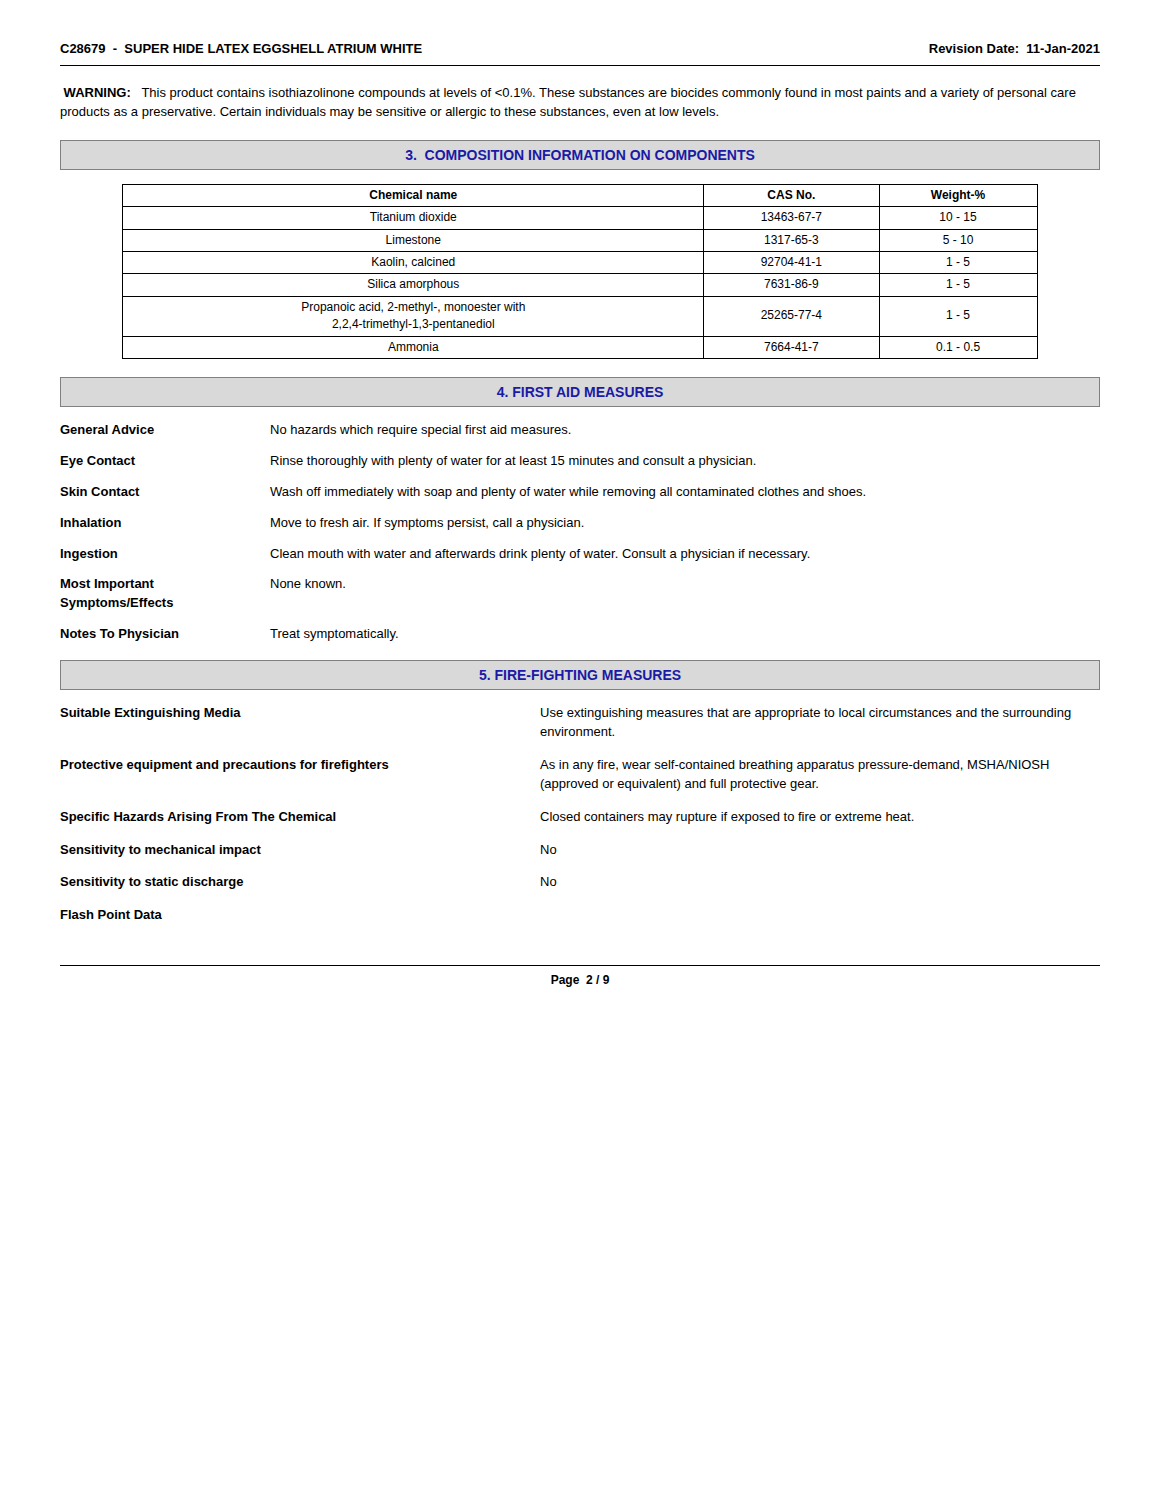C28679 - SUPER HIDE LATEX EGGSHELL ATRIUM WHITE
Revision Date: 11-Jan-2021
WARNING: This product contains isothiazolinone compounds at levels of <0.1%. These substances are biocides commonly found in most paints and a variety of personal care products as a preservative. Certain individuals may be sensitive or allergic to these substances, even at low levels.
3. COMPOSITION INFORMATION ON COMPONENTS
| Chemical name | CAS No. | Weight-% |
| --- | --- | --- |
| Titanium dioxide | 13463-67-7 | 10 - 15 |
| Limestone | 1317-65-3 | 5 - 10 |
| Kaolin, calcined | 92704-41-1 | 1 - 5 |
| Silica amorphous | 7631-86-9 | 1 - 5 |
| Propanoic acid, 2-methyl-, monoester with 2,2,4-trimethyl-1,3-pentanediol | 25265-77-4 | 1 - 5 |
| Ammonia | 7664-41-7 | 0.1 - 0.5 |
4. FIRST AID MEASURES
General Advice
No hazards which require special first aid measures.
Eye Contact
Rinse thoroughly with plenty of water for at least 15 minutes and consult a physician.
Skin Contact
Wash off immediately with soap and plenty of water while removing all contaminated clothes and shoes.
Inhalation
Move to fresh air. If symptoms persist, call a physician.
Ingestion
Clean mouth with water and afterwards drink plenty of water. Consult a physician if necessary.
Most Important
Symptoms/Effects
None known.
Notes To Physician
Treat symptomatically.
5. FIRE-FIGHTING MEASURES
Suitable Extinguishing Media
Use extinguishing measures that are appropriate to local circumstances and the surrounding environment.
Protective equipment and precautions for firefighters
As in any fire, wear self-contained breathing apparatus pressure-demand, MSHA/NIOSH (approved or equivalent) and full protective gear.
Specific Hazards Arising From The Chemical
Closed containers may rupture if exposed to fire or extreme heat.
Sensitivity to mechanical impact
No
Sensitivity to static discharge
No
Flash Point Data
Page 2 / 9